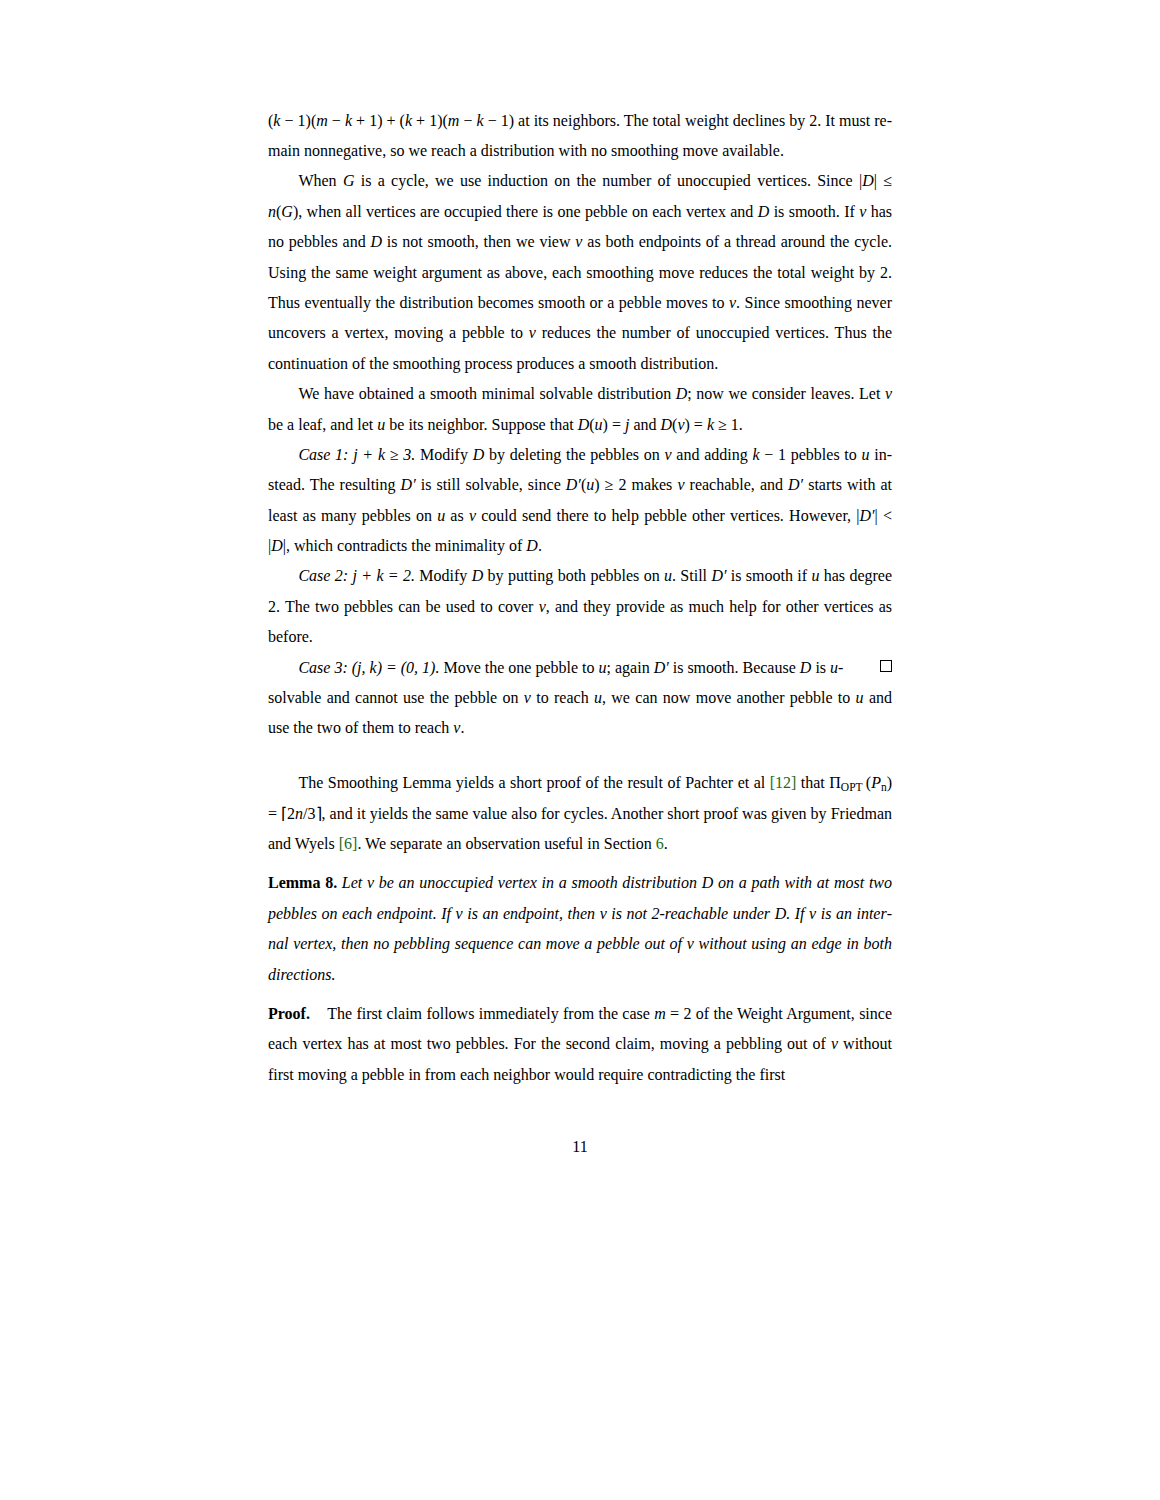(k − 1)(m − k + 1) + (k + 1)(m − k − 1) at its neighbors. The total weight declines by 2. It must remain nonnegative, so we reach a distribution with no smoothing move available.
When G is a cycle, we use induction on the number of unoccupied vertices. Since |D| ≤ n(G), when all vertices are occupied there is one pebble on each vertex and D is smooth. If v has no pebbles and D is not smooth, then we view v as both endpoints of a thread around the cycle. Using the same weight argument as above, each smoothing move reduces the total weight by 2. Thus eventually the distribution becomes smooth or a pebble moves to v. Since smoothing never uncovers a vertex, moving a pebble to v reduces the number of unoccupied vertices. Thus the continuation of the smoothing process produces a smooth distribution.
We have obtained a smooth minimal solvable distribution D; now we consider leaves. Let v be a leaf, and let u be its neighbor. Suppose that D(u) = j and D(v) = k ≥ 1.
Case 1: j + k ≥ 3. Modify D by deleting the pebbles on v and adding k − 1 pebbles to u instead. The resulting D′ is still solvable, since D′(u) ≥ 2 makes v reachable, and D′ starts with at least as many pebbles on u as v could send there to help pebble other vertices. However, |D′| < |D|, which contradicts the minimality of D.
Case 2: j + k = 2. Modify D by putting both pebbles on u. Still D′ is smooth if u has degree 2. The two pebbles can be used to cover v, and they provide as much help for other vertices as before.
Case 3: (j, k) = (0, 1). Move the one pebble to u; again D′ is smooth. Because D is u-solvable and cannot use the pebble on v to reach u, we can now move another pebble to u and use the two of them to reach v.
The Smoothing Lemma yields a short proof of the result of Pachter et al [12] that ΠOPT (Pn) = ⌈2n/3⌉, and it yields the same value also for cycles. Another short proof was given by Friedman and Wyels [6]. We separate an observation useful in Section 6.
Lemma 8. Let v be an unoccupied vertex in a smooth distribution D on a path with at most two pebbles on each endpoint. If v is an endpoint, then v is not 2-reachable under D. If v is an internal vertex, then no pebbling sequence can move a pebble out of v without using an edge in both directions.
Proof. The first claim follows immediately from the case m = 2 of the Weight Argument, since each vertex has at most two pebbles. For the second claim, moving a pebbling out of v without first moving a pebble in from each neighbor would require contradicting the first
11